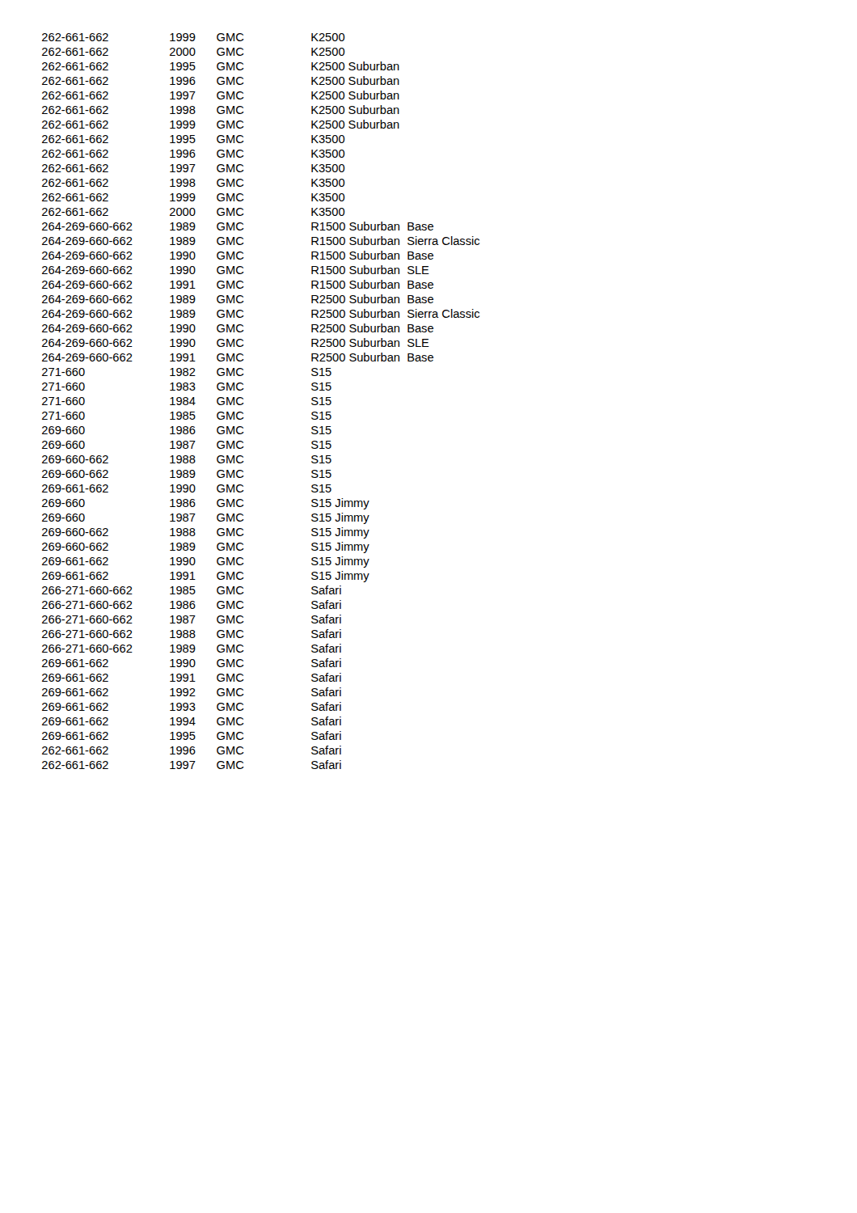| 262-661-662 | 1999 | GMC | K2500 |
| 262-661-662 | 2000 | GMC | K2500 |
| 262-661-662 | 1995 | GMC | K2500 Suburban |
| 262-661-662 | 1996 | GMC | K2500 Suburban |
| 262-661-662 | 1997 | GMC | K2500 Suburban |
| 262-661-662 | 1998 | GMC | K2500 Suburban |
| 262-661-662 | 1999 | GMC | K2500 Suburban |
| 262-661-662 | 1995 | GMC | K3500 |
| 262-661-662 | 1996 | GMC | K3500 |
| 262-661-662 | 1997 | GMC | K3500 |
| 262-661-662 | 1998 | GMC | K3500 |
| 262-661-662 | 1999 | GMC | K3500 |
| 262-661-662 | 2000 | GMC | K3500 |
| 264-269-660-662 | 1989 | GMC | R1500 Suburban Base |
| 264-269-660-662 | 1989 | GMC | R1500 Suburban Sierra Classic |
| 264-269-660-662 | 1990 | GMC | R1500 Suburban Base |
| 264-269-660-662 | 1990 | GMC | R1500 Suburban SLE |
| 264-269-660-662 | 1991 | GMC | R1500 Suburban Base |
| 264-269-660-662 | 1989 | GMC | R2500 Suburban Base |
| 264-269-660-662 | 1989 | GMC | R2500 Suburban Sierra Classic |
| 264-269-660-662 | 1990 | GMC | R2500 Suburban Base |
| 264-269-660-662 | 1990 | GMC | R2500 Suburban SLE |
| 264-269-660-662 | 1991 | GMC | R2500 Suburban Base |
| 271-660 | 1982 | GMC | S15 |
| 271-660 | 1983 | GMC | S15 |
| 271-660 | 1984 | GMC | S15 |
| 271-660 | 1985 | GMC | S15 |
| 269-660 | 1986 | GMC | S15 |
| 269-660 | 1987 | GMC | S15 |
| 269-660-662 | 1988 | GMC | S15 |
| 269-660-662 | 1989 | GMC | S15 |
| 269-661-662 | 1990 | GMC | S15 |
| 269-660 | 1986 | GMC | S15 Jimmy |
| 269-660 | 1987 | GMC | S15 Jimmy |
| 269-660-662 | 1988 | GMC | S15 Jimmy |
| 269-660-662 | 1989 | GMC | S15 Jimmy |
| 269-661-662 | 1990 | GMC | S15 Jimmy |
| 269-661-662 | 1991 | GMC | S15 Jimmy |
| 266-271-660-662 | 1985 | GMC | Safari |
| 266-271-660-662 | 1986 | GMC | Safari |
| 266-271-660-662 | 1987 | GMC | Safari |
| 266-271-660-662 | 1988 | GMC | Safari |
| 266-271-660-662 | 1989 | GMC | Safari |
| 269-661-662 | 1990 | GMC | Safari |
| 269-661-662 | 1991 | GMC | Safari |
| 269-661-662 | 1992 | GMC | Safari |
| 269-661-662 | 1993 | GMC | Safari |
| 269-661-662 | 1994 | GMC | Safari |
| 269-661-662 | 1995 | GMC | Safari |
| 262-661-662 | 1996 | GMC | Safari |
| 262-661-662 | 1997 | GMC | Safari |